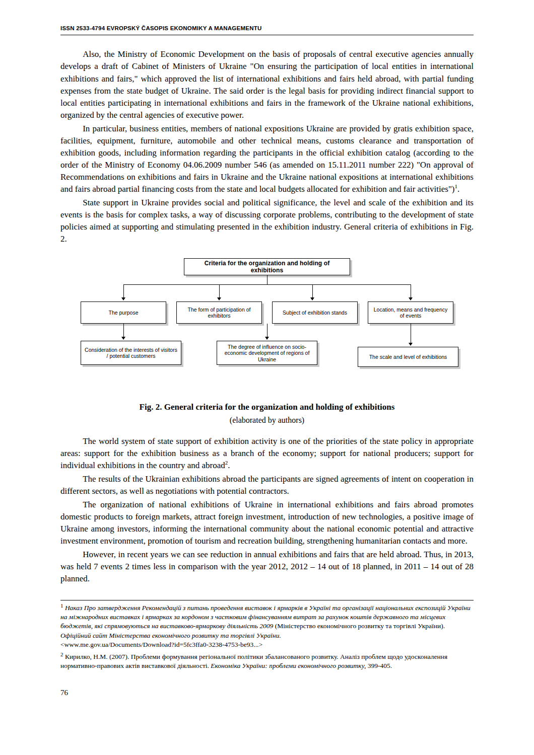ISSN 2533-4794 Evropský časopis ekonomiky a managementu
Also, the Ministry of Economic Development on the basis of proposals of central executive agencies annually develops a draft of Cabinet of Ministers of Ukraine "On ensuring the participation of local entities in international exhibitions and fairs," which approved the list of international exhibitions and fairs held abroad, with partial funding expenses from the state budget of Ukraine. The said order is the legal basis for providing indirect financial support to local entities participating in international exhibitions and fairs in the framework of the Ukraine national exhibitions, organized by the central agencies of executive power.
In particular, business entities, members of national expositions Ukraine are provided by gratis exhibition space, facilities, equipment, furniture, automobile and other technical means, customs clearance and transportation of exhibition goods, including information regarding the participants in the official exhibition catalog (according to the order of the Ministry of Economy 04.06.2009 number 546 (as amended on 15.11.2011 number 222) "On approval of Recommendations on exhibitions and fairs in Ukraine and the Ukraine national expositions at international exhibitions and fairs abroad partial financing costs from the state and local budgets allocated for exhibition and fair activities")1.
State support in Ukraine provides social and political significance, the level and scale of the exhibition and its events is the basis for complex tasks, a way of discussing corporate problems, contributing to the development of state policies aimed at supporting and stimulating presented in the exhibition industry. General criteria of exhibitions in Fig. 2.
Criteria for the organization and holding of exhibitions
The purpose
The form of participation of exhibitors
Subject of exhibition stands
Location, means and frequency of events
Consideration of the interests of visitors / potential customers
The degree of influence on socio-economic development of regions of Ukraine
The scale and level of exhibitions
Fig. 2. General criteria for the organization and holding of exhibitions
(elaborated by authors)
The world system of state support of exhibition activity is one of the priorities of the state policy in appropriate areas: support for the exhibition business as a branch of the economy; support for national producers; support for individual exhibitions in the country and abroad2.
The results of the Ukrainian exhibitions abroad the participants are signed agreements of intent on cooperation in different sectors, as well as negotiations with potential contractors.
The organization of national exhibitions of Ukraine in international exhibitions and fairs abroad promotes domestic products to foreign markets, attract foreign investment, introduction of new technologies, a positive image of Ukraine among investors, informing the international community about the national economic potential and attractive investment environment, promotion of tourism and recreation building, strengthening humanitarian contacts and more.
However, in recent years we can see reduction in annual exhibitions and fairs that are held abroad. Thus, in 2013, was held 7 events 2 times less in comparison with the year 2012, 2012 – 14 out of 18 planned, in 2011 – 14 out of 28 planned.
1 Наказ Про затвердження Рекомендацій з питань проведення виставок і ярмарків в Україні та організації національних експозицій України на міжнародних виставках і ярмарках за кордоном з частковим фінансуванням витрат за рахунок коштів державного та місцевих бюджетів, які спрямовуються на виставково-ярмаркову діяльність 2009 (Міністерство економічного розвитку та торгівлі України). Офіційний сайт Міністерства економічного розвитку та торгівлі України.
<www.me.gov.ua/Documents/Download?id=5fc3ffa0-3238-4753-be93...>
2 Кирилко, Н.М. (2007). Проблеми формування регіональної політики збалансованого розвитку. Аналіз проблем щодо удосконалення нормативно-правових актів виставкової діяльності. Економіка України: проблеми економічного розвитку, 399-405.
76